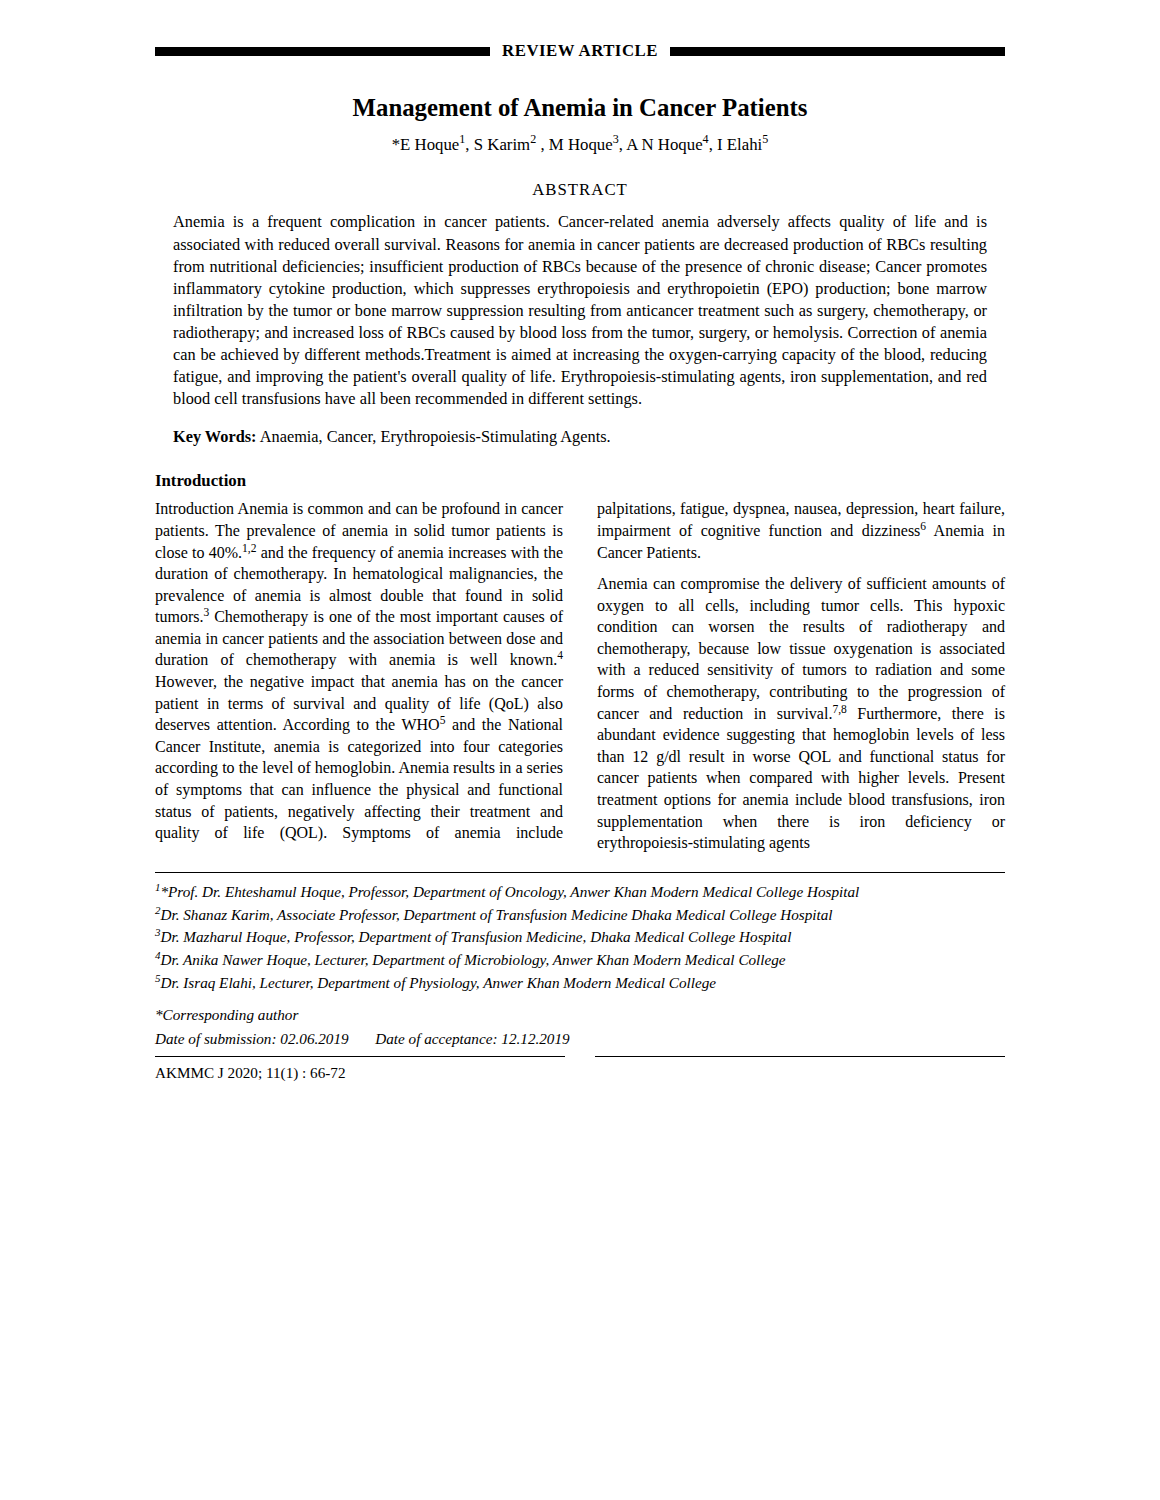REVIEW ARTICLE
Management of Anemia in Cancer Patients
*E Hoque1, S Karim2 , M Hoque3, A N Hoque4, I Elahi5
ABSTRACT
Anemia is a frequent complication in cancer patients. Cancer-related anemia adversely affects quality of life and is associated with reduced overall survival. Reasons for anemia in cancer patients are decreased production of RBCs resulting from nutritional deficiencies; insufficient production of RBCs because of the presence of chronic disease; Cancer promotes inflammatory cytokine production, which suppresses erythropoiesis and erythropoietin (EPO) production; bone marrow infiltration by the tumor or bone marrow suppression resulting from anticancer treatment such as surgery, chemotherapy, or radiotherapy; and increased loss of RBCs caused by blood loss from the tumor, surgery, or hemolysis. Correction of anemia can be achieved by different methods.Treatment is aimed at increasing the oxygen-carrying capacity of the blood, reducing fatigue, and improving the patient's overall quality of life. Erythropoiesis-stimulating agents, iron supplementation, and red blood cell transfusions have all been recommended in different settings.
Key Words: Anaemia, Cancer, Erythropoiesis-Stimulating Agents.
Introduction
Introduction Anemia is common and can be profound in cancer patients. The prevalence of anemia in solid tumor patients is close to 40%.1,2 and the frequency of anemia increases with the duration of chemotherapy. In hematological malignancies, the prevalence of anemia is almost double that found in solid tumors.3 Chemotherapy is one of the most important causes of anemia in cancer patients and the association between dose and duration of chemotherapy with anemia is well known.4 However, the negative impact that anemia has on the cancer patient in terms of survival and quality of life (QoL) also deserves attention. According to the WHO5 and the National Cancer Institute, anemia is categorized into four categories according to the level of hemoglobin. Anemia results in a series of symptoms that can influence the physical and functional status of patients, negatively affecting their treatment and quality of life (QOL). Symptoms of anemia include palpitations, fatigue, dyspnea, nausea, depression, heart failure, impairment of cognitive function and dizziness6 Anemia in Cancer Patients.
Anemia can compromise the delivery of sufficient amounts of oxygen to all cells, including tumor cells. This hypoxic condition can worsen the results of radiotherapy and chemotherapy, because low tissue oxygenation is associated with a reduced sensitivity of tumors to radiation and some forms of chemotherapy, contributing to the progression of cancer and reduction in survival.7,8 Furthermore, there is abundant evidence suggesting that hemoglobin levels of less than 12 g/dl result in worse QOL and functional status for cancer patients when compared with higher levels. Present treatment options for anemia include blood transfusions, iron supplementation when there is iron deficiency or erythropoiesis-stimulating agents
1*Prof. Dr. Ehteshamul Hoque, Professor, Department of Oncology, Anwer Khan Modern Medical College Hospital
2Dr. Shanaz Karim, Associate Professor, Department of Transfusion Medicine Dhaka Medical College Hospital
3Dr. Mazharul Hoque, Professor, Department of Transfusion Medicine, Dhaka Medical College Hospital
4Dr. Anika Nawer Hoque, Lecturer, Department of Microbiology, Anwer Khan Modern Medical College
5Dr. Israq Elahi, Lecturer, Department of Physiology, Anwer Khan Modern Medical College
*Corresponding author
Date of submission: 02.06.2019 Date of acceptance: 12.12.2019
AKMMC J 2020; 11(1) : 66-72